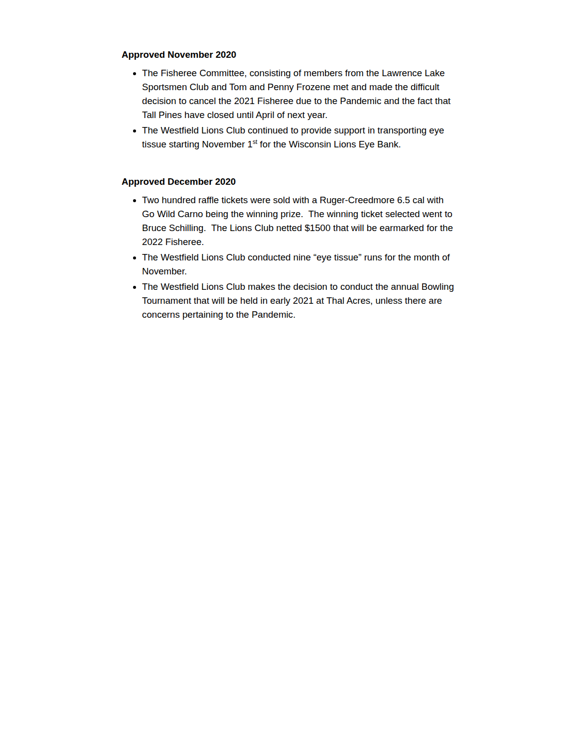Approved November 2020
The Fisheree Committee, consisting of members from the Lawrence Lake Sportsmen Club and Tom and Penny Frozene met and made the difficult decision to cancel the 2021 Fisheree due to the Pandemic and the fact that Tall Pines have closed until April of next year.
The Westfield Lions Club continued to provide support in transporting eye tissue starting November 1st for the Wisconsin Lions Eye Bank.
Approved December 2020
Two hundred raffle tickets were sold with a Ruger-Creedmore 6.5 cal with Go Wild Carno being the winning prize. The winning ticket selected went to Bruce Schilling. The Lions Club netted $1500 that will be earmarked for the 2022 Fisheree.
The Westfield Lions Club conducted nine “eye tissue” runs for the month of November.
The Westfield Lions Club makes the decision to conduct the annual Bowling Tournament that will be held in early 2021 at Thal Acres, unless there are concerns pertaining to the Pandemic.